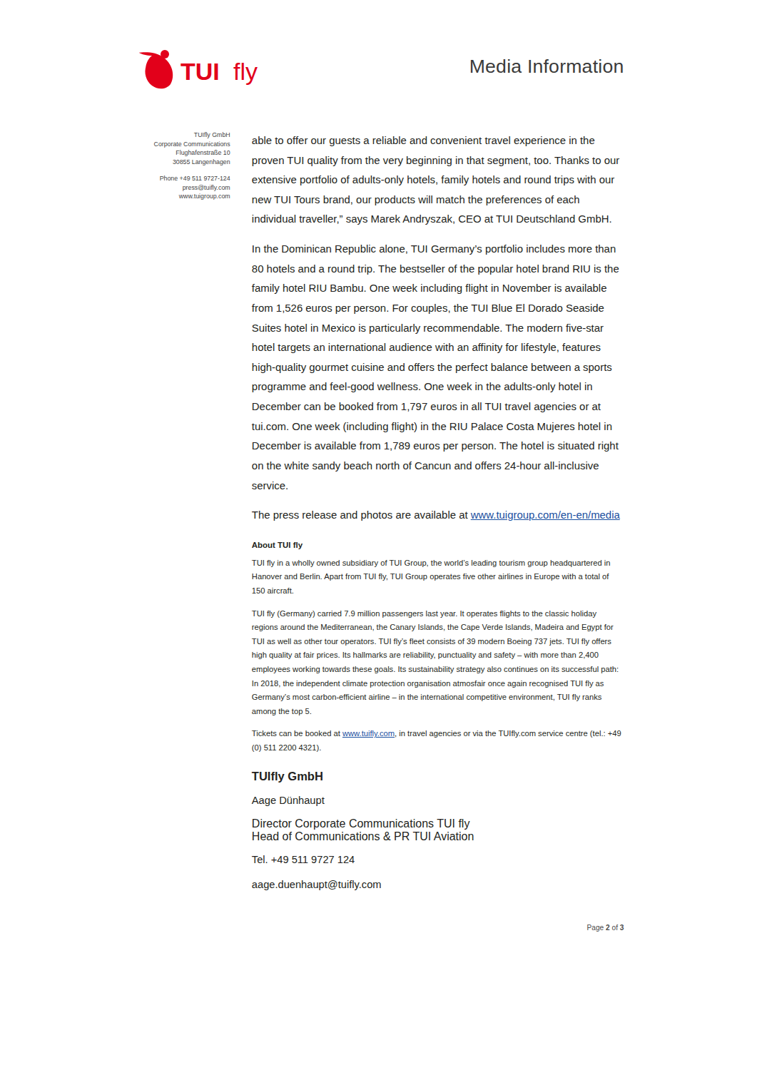TUI fly
Media Information
TUIfly GmbH
Corporate Communications
Flughafenstraße 10
30855 Langenhagen
Phone +49 511 9727-124
press@tuifly.com
www.tuigroup.com
able to offer our guests a reliable and convenient travel experience in the proven TUI quality from the very beginning in that segment, too. Thanks to our extensive portfolio of adults-only hotels, family hotels and round trips with our new TUI Tours brand, our products will match the preferences of each individual traveller,” says Marek Andryszak, CEO at TUI Deutschland GmbH.
In the Dominican Republic alone, TUI Germany’s portfolio includes more than 80 hotels and a round trip. The bestseller of the popular hotel brand RIU is the family hotel RIU Bambu. One week including flight in November is available from 1,526 euros per person. For couples, the TUI Blue El Dorado Seaside Suites hotel in Mexico is particularly recommendable. The modern five-star hotel targets an international audience with an affinity for lifestyle, features high-quality gourmet cuisine and offers the perfect balance between a sports programme and feel-good wellness. One week in the adults-only hotel in December can be booked from 1,797 euros in all TUI travel agencies or at tui.com. One week (including flight) in the RIU Palace Costa Mujeres hotel in December is available from 1,789 euros per person. The hotel is situated right on the white sandy beach north of Cancun and offers 24-hour all-inclusive service.
The press release and photos are available at www.tuigroup.com/en-en/media
About TUI fly
TUI fly in a wholly owned subsidiary of TUI Group, the world’s leading tourism group headquartered in Hanover and Berlin. Apart from TUI fly, TUI Group operates five other airlines in Europe with a total of 150 aircraft.
TUI fly (Germany) carried 7.9 million passengers last year. It operates flights to the classic holiday regions around the Mediterranean, the Canary Islands, the Cape Verde Islands, Madeira and Egypt for TUI as well as other tour operators. TUI fly’s fleet consists of 39 modern Boeing 737 jets. TUI fly offers high quality at fair prices. Its hallmarks are reliability, punctuality and safety – with more than 2,400 employees working towards these goals. Its sustainability strategy also continues on its successful path: In 2018, the independent climate protection organisation atmosfair once again recognised TUI fly as Germany’s most carbon-efficient airline – in the international competitive environment, TUI fly ranks among the top 5.
Tickets can be booked at www.tuifly.com, in travel agencies or via the TUIfly.com service centre (tel.: +49 (0) 511 2200 4321).
TUIfly GmbH
Aage Dünhaupt
Director Corporate Communications TUI fly Head of Communications & PR TUI Aviation
Tel. +49 511 9727 124
aage.duenhaupt@tuifly.com
Page 2 of 3